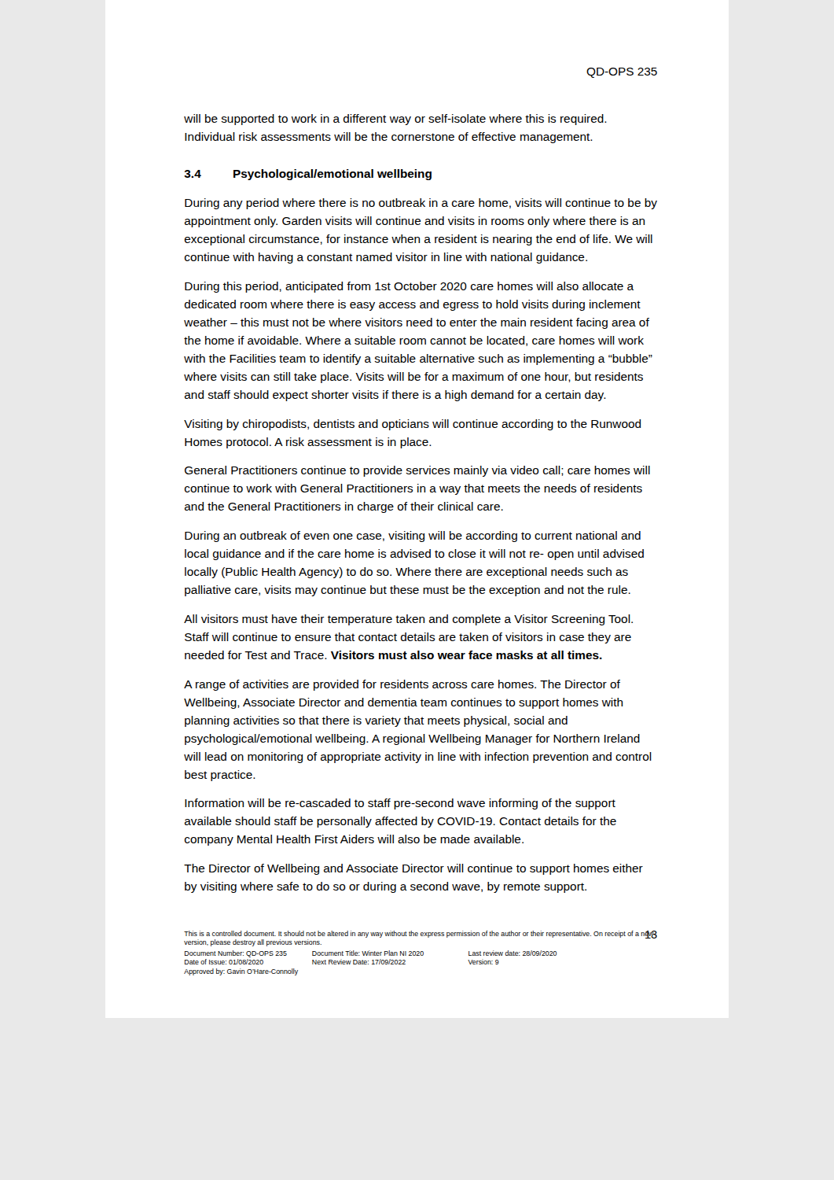QD-OPS 235
will be supported to work in a different way or self-isolate where this is required. Individual risk assessments will be the cornerstone of effective management.
3.4 Psychological/emotional wellbeing
During any period where there is no outbreak in a care home, visits will continue to be by appointment only. Garden visits will continue and visits in rooms only where there is an exceptional circumstance, for instance when a resident is nearing the end of life. We will continue with having a constant named visitor in line with national guidance.
During this period, anticipated from 1st October 2020 care homes will also allocate a dedicated room where there is easy access and egress to hold visits during inclement weather – this must not be where visitors need to enter the main resident facing area of the home if avoidable. Where a suitable room cannot be located, care homes will work with the Facilities team to identify a suitable alternative such as implementing a “bubble” where visits can still take place. Visits will be for a maximum of one hour, but residents and staff should expect shorter visits if there is a high demand for a certain day.
Visiting by chiropodists, dentists and opticians will continue according to the Runwood Homes protocol. A risk assessment is in place.
General Practitioners continue to provide services mainly via video call; care homes will continue to work with General Practitioners in a way that meets the needs of residents and the General Practitioners in charge of their clinical care.
During an outbreak of even one case, visiting will be according to current national and local guidance and if the care home is advised to close it will not re- open until advised locally (Public Health Agency) to do so. Where there are exceptional needs such as palliative care, visits may continue but these must be the exception and not the rule.
All visitors must have their temperature taken and complete a Visitor Screening Tool. Staff will continue to ensure that contact details are taken of visitors in case they are needed for Test and Trace. Visitors must also wear face masks at all times.
A range of activities are provided for residents across care homes. The Director of Wellbeing, Associate Director and dementia team continues to support homes with planning activities so that there is variety that meets physical, social and psychological/emotional wellbeing. A regional Wellbeing Manager for Northern Ireland will lead on monitoring of appropriate activity in line with infection prevention and control best practice.
Information will be re-cascaded to staff pre-second wave informing of the support available should staff be personally affected by COVID-19. Contact details for the company Mental Health First Aiders will also be made available.
The Director of Wellbeing and Associate Director will continue to support homes either by visiting where safe to do so or during a second wave, by remote support.
13
This is a controlled document. It should not be altered in any way without the express permission of the author or their representative. On receipt of a new version, please destroy all previous versions.
| Document Number: QD-OPS 235 | Document Title: Winter Plan NI 2020 | Last review date: 28/09/2020 | |
| Date of Issue: 01/08/2020 | Next Review Date: 17/09/2022 | Version: 9 | |
| Approved by: Gavin O’Hare-Connolly | | | |